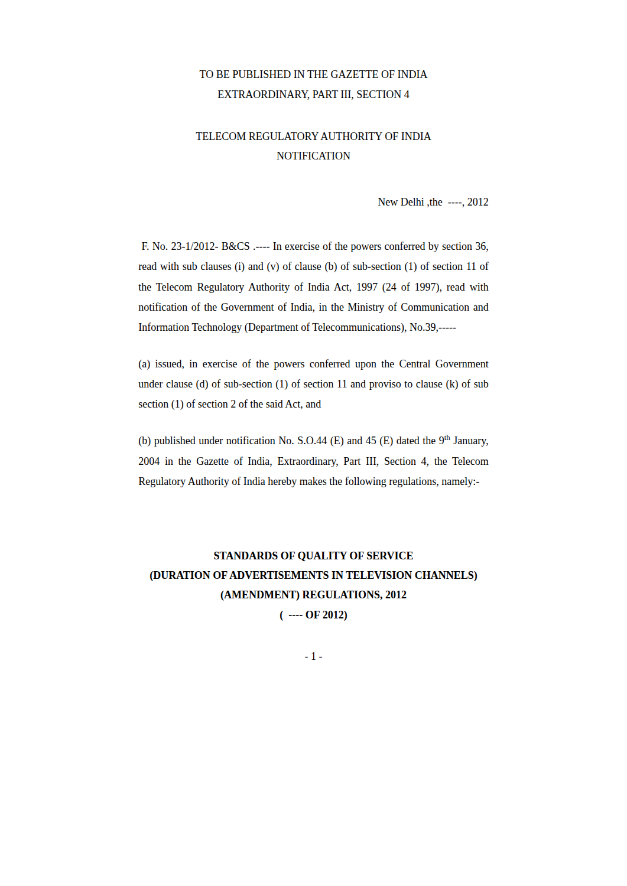TO BE PUBLISHED IN THE GAZETTE OF INDIA
EXTRAORDINARY, PART III, SECTION 4
TELECOM REGULATORY AUTHORITY OF INDIA
NOTIFICATION
New Delhi ,the ----, 2012
F. No. 23-1/2012- B&CS .---- In exercise of the powers conferred by section 36, read with sub clauses (i) and (v) of clause (b) of sub-section (1) of section 11 of the Telecom Regulatory Authority of India Act, 1997 (24 of 1997), read with notification of the Government of India, in the Ministry of Communication and Information Technology (Department of Telecommunications), No.39,-----
(a) issued, in exercise of the powers conferred upon the Central Government under clause (d) of sub-section (1) of section 11 and proviso to clause (k) of sub section (1) of section 2 of the said Act, and
(b) published under notification No. S.O.44 (E) and 45 (E) dated the 9th January, 2004 in the Gazette of India, Extraordinary, Part III, Section 4, the Telecom Regulatory Authority of India hereby makes the following regulations, namely:-
STANDARDS OF QUALITY OF SERVICE
(DURATION OF ADVERTISEMENTS IN TELEVISION CHANNELS)
(AMENDMENT) REGULATIONS, 2012
( ---- OF 2012)
- 1 -